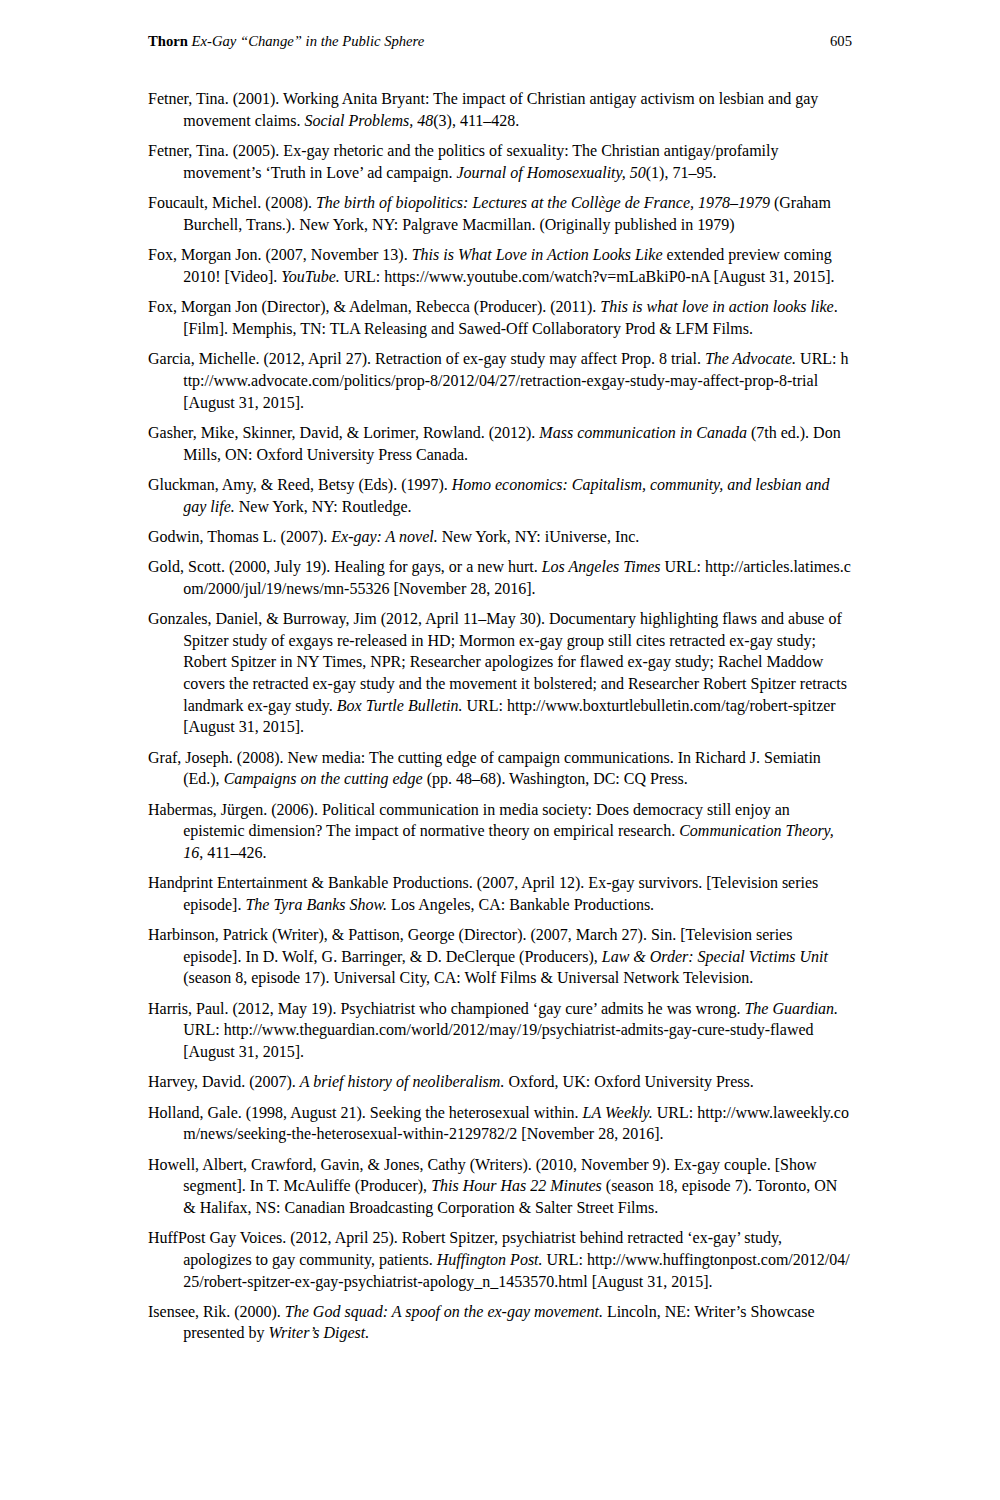Thorn Ex-Gay “Change” in the Public Sphere
605
Fetner, Tina. (2001). Working Anita Bryant: The impact of Christian antigay activism on lesbian and gay movement claims. Social Problems, 48(3), 411–428.
Fetner, Tina. (2005). Ex-gay rhetoric and the politics of sexuality: The Christian antigay/profamily movement’s ‘Truth in Love’ ad campaign. Journal of Homosexuality, 50(1), 71–95.
Foucault, Michel. (2008). The birth of biopolitics: Lectures at the Collège de France, 1978–1979 (Graham Burchell, Trans.). New York, NY: Palgrave Macmillan. (Originally published in 1979)
Fox, Morgan Jon. (2007, November 13). This is What Love in Action Looks Like extended preview coming 2010! [Video]. YouTube. URL: https://www.youtube.com/watch?v=mLaBkiP0-nA [August 31, 2015].
Fox, Morgan Jon (Director), & Adelman, Rebecca (Producer). (2011). This is what love in action looks like. [Film]. Memphis, TN: TLA Releasing and Sawed-Off Collaboratory Prod & LFM Films.
Garcia, Michelle. (2012, April 27). Retraction of ex-gay study may affect Prop. 8 trial. The Advocate. URL: http://www.advocate.com/politics/prop-8/2012/04/27/retraction-exgay-study-may-affect-prop-8-trial [August 31, 2015].
Gasher, Mike, Skinner, David, & Lorimer, Rowland. (2012). Mass communication in Canada (7th ed.). Don Mills, ON: Oxford University Press Canada.
Gluckman, Amy, & Reed, Betsy (Eds). (1997). Homo economics: Capitalism, community, and lesbian and gay life. New York, NY: Routledge.
Godwin, Thomas L. (2007). Ex-gay: A novel. New York, NY: iUniverse, Inc.
Gold, Scott. (2000, July 19). Healing for gays, or a new hurt. Los Angeles Times URL: http://articles.latimes.com/2000/jul/19/news/mn-55326 [November 28, 2016].
Gonzales, Daniel, & Burroway, Jim (2012, April 11–May 30). Documentary highlighting flaws and abuse of Spitzer study of exgays re-released in HD; Mormon ex-gay group still cites retracted ex-gay study; Robert Spitzer in NY Times, NPR; Researcher apologizes for flawed ex-gay study; Rachel Maddow covers the retracted ex-gay study and the movement it bolstered; and Researcher Robert Spitzer retracts landmark ex-gay study. Box Turtle Bulletin. URL: http://www.boxturtlebulletin.com/tag/robert-spitzer [August 31, 2015].
Graf, Joseph. (2008). New media: The cutting edge of campaign communications. In Richard J. Semiatin (Ed.), Campaigns on the cutting edge (pp. 48–68). Washington, DC: CQ Press.
Habermas, Jürgen. (2006). Political communication in media society: Does democracy still enjoy an epistemic dimension? The impact of normative theory on empirical research. Communication Theory, 16, 411–426.
Handprint Entertainment & Bankable Productions. (2007, April 12). Ex-gay survivors. [Television series episode]. The Tyra Banks Show. Los Angeles, CA: Bankable Productions.
Harbinson, Patrick (Writer), & Pattison, George (Director). (2007, March 27). Sin. [Television series episode]. In D. Wolf, G. Barringer, & D. DeClerque (Producers), Law & Order: Special Victims Unit (season 8, episode 17). Universal City, CA: Wolf Films & Universal Network Television.
Harris, Paul. (2012, May 19). Psychiatrist who championed ‘gay cure’ admits he was wrong. The Guardian. URL: http://www.theguardian.com/world/2012/may/19/psychiatrist-admits-gay-cure-study-flawed [August 31, 2015].
Harvey, David. (2007). A brief history of neoliberalism. Oxford, UK: Oxford University Press.
Holland, Gale. (1998, August 21). Seeking the heterosexual within. LA Weekly. URL: http://www.laweekly.com/news/seeking-the-heterosexual-within-2129782/2 [November 28, 2016].
Howell, Albert, Crawford, Gavin, & Jones, Cathy (Writers). (2010, November 9). Ex-gay couple. [Show segment]. In T. McAuliffe (Producer), This Hour Has 22 Minutes (season 18, episode 7). Toronto, ON & Halifax, NS: Canadian Broadcasting Corporation & Salter Street Films.
HuffPost Gay Voices. (2012, April 25). Robert Spitzer, psychiatrist behind retracted ‘ex-gay’ study, apologizes to gay community, patients. Huffington Post. URL: http://www.huffingtonpost.com/2012/04/25/robert-spitzer-ex-gay-psychiatrist-apology_n_1453570.html [August 31, 2015].
Isensee, Rik. (2000). The God squad: A spoof on the ex-gay movement. Lincoln, NE: Writer’s Showcase presented by Writer’s Digest.